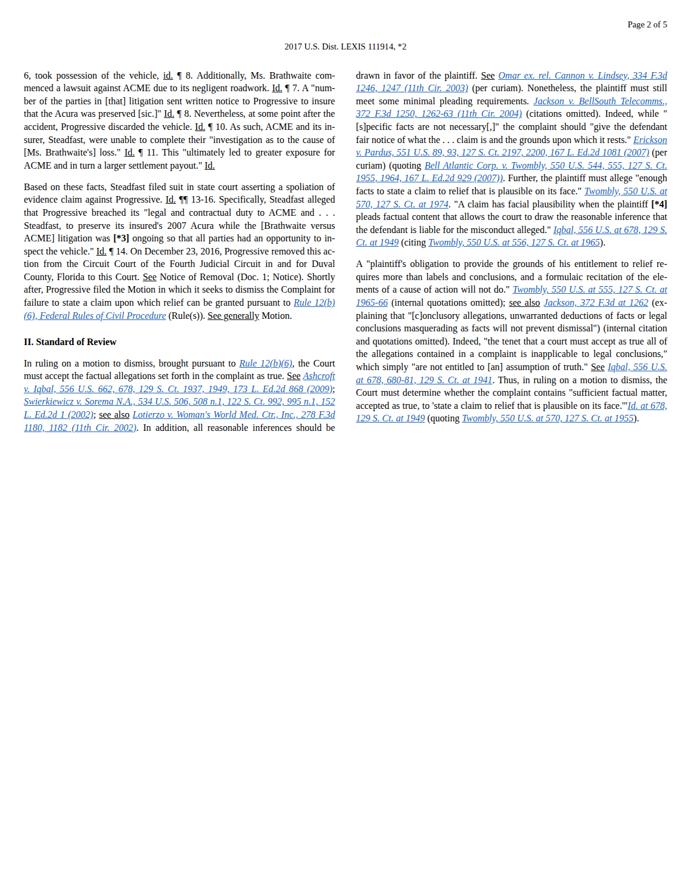Page 2 of 5
2017 U.S. Dist. LEXIS 111914, *2
6, took possession of the vehicle, id. ¶ 8. Additionally, Ms. Brathwaite commenced a lawsuit against ACME due to its negligent roadwork. Id. ¶ 7. A "number of the parties in [that] litigation sent written notice to Progressive to insure that the Acura was preserved [sic.]" Id. ¶ 8. Nevertheless, at some point after the accident, Progressive discarded the vehicle. Id. ¶ 10. As such, ACME and its insurer, Steadfast, were unable to complete their "investigation as to the cause of [Ms. Brathwaite's] loss." Id. ¶ 11. This "ultimately led to greater exposure for ACME and in turn a larger settlement payout." Id.
Based on these facts, Steadfast filed suit in state court asserting a spoliation of evidence claim against Progressive. Id. ¶¶ 13-16. Specifically, Steadfast alleged that Progressive breached its "legal and contractual duty to ACME and . . . Steadfast, to preserve its insured's 2007 Acura while the [Brathwaite versus ACME] litigation was [*3] ongoing so that all parties had an opportunity to inspect the vehicle." Id. ¶ 14. On December 23, 2016, Progressive removed this action from the Circuit Court of the Fourth Judicial Circuit in and for Duval County, Florida to this Court. See Notice of Removal (Doc. 1; Notice). Shortly after, Progressive filed the Motion in which it seeks to dismiss the Complaint for failure to state a claim upon which relief can be granted pursuant to Rule 12(b)(6), Federal Rules of Civil Procedure (Rule(s)). See generally Motion.
II. Standard of Review
In ruling on a motion to dismiss, brought pursuant to Rule 12(b)(6), the Court must accept the factual allegations set forth in the complaint as true. See Ashcroft v. Iqbal, 556 U.S. 662, 678, 129 S. Ct. 1937, 1949, 173 L. Ed.2d 868 (2009); Swierkiewicz v. Sorema N.A., 534 U.S. 506, 508 n.1, 122 S. Ct. 992, 995 n.1, 152 L. Ed.2d 1 (2002); see also Lotierzo v. Woman's World Med. Ctr., Inc., 278 F.3d 1180, 1182 (11th Cir. 2002). In addition, all reasonable inferences should be drawn in favor of the plaintiff. See Omar ex. rel. Cannon v. Lindsey, 334 F.3d 1246, 1247 (11th Cir. 2003) (per curiam). Nonetheless, the plaintiff must still meet some minimal pleading requirements. Jackson v. BellSouth Telecomms., 372 F.3d 1250, 1262-63 (11th Cir. 2004) (citations omitted). Indeed, while "[s]pecific facts are not necessary[,]" the complaint should "give the defendant fair notice of what the . . . claim is and the grounds upon which it rests." Erickson v. Pardus, 551 U.S. 89, 93, 127 S. Ct. 2197, 2200, 167 L. Ed.2d 1081 (2007) (per curiam) (quoting Bell Atlantic Corp. v. Twombly, 550 U.S. 544, 555, 127 S. Ct. 1955, 1964, 167 L. Ed.2d 929 (2007)). Further, the plaintiff must allege "enough facts to state a claim to relief that is plausible on its face." Twombly, 550 U.S. at 570, 127 S. Ct. at 1974. "A claim has facial plausibility when the plaintiff [*4] pleads factual content that allows the court to draw the reasonable inference that the defendant is liable for the misconduct alleged." Iqbal, 556 U.S. at 678, 129 S. Ct. at 1949 (citing Twombly, 550 U.S. at 556, 127 S. Ct. at 1965).
A "plaintiff's obligation to provide the grounds of his entitlement to relief requires more than labels and conclusions, and a formulaic recitation of the elements of a cause of action will not do." Twombly, 550 U.S. at 555, 127 S. Ct. at 1965-66 (internal quotations omitted); see also Jackson, 372 F.3d at 1262 (explaining that "[c]onclusory allegations, unwarranted deductions of facts or legal conclusions masquerading as facts will not prevent dismissal") (internal citation and quotations omitted). Indeed, "the tenet that a court must accept as true all of the allegations contained in a complaint is inapplicable to legal conclusions," which simply "are not entitled to [an] assumption of truth." See Iqbal, 556 U.S. at 678, 680-81, 129 S. Ct. at 1941. Thus, in ruling on a motion to dismiss, the Court must determine whether the complaint contains "sufficient factual matter, accepted as true, to 'state a claim to relief that is plausible on its face.'"Id. at 678, 129 S. Ct. at 1949 (quoting Twombly, 550 U.S. at 570, 127 S. Ct. at 1955).